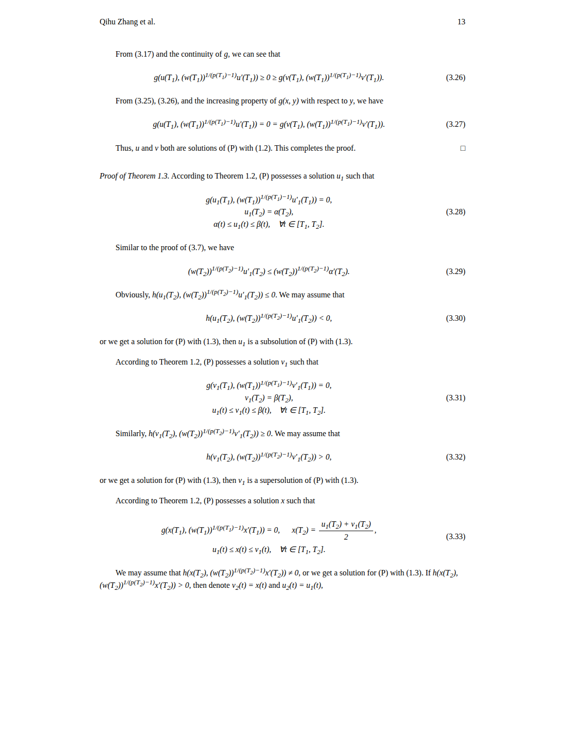Qihu Zhang et al. 13
From (3.17) and the continuity of g, we can see that
g(u(T1), (w(T1))1/(p(T1)−1)u′(T1)) ≥ 0 ≥ g(v(T1), (w(T1))1/(p(T1)−1)v′(T1)).
(3.26)
From (3.25), (3.26), and the increasing property of g(x, y) with respect to y, we have
g(u(T1), (w(T1))1/(p(T1)−1)u′(T1)) = 0 = g(v(T1), (w(T1))1/(p(T1)−1)v′(T1)).
(3.27)
Thus, u and v both are solutions of (P) with (1.2). This completes the proof. □
Proof of Theorem 1.3. According to Theorem 1.2, (P) possesses a solution u1 such that
g(u1(T1), (w(T1))1/(p(T1)−1)u′1(T1)) = 0, u1(T2) = α(T2), α(t) ≤ u1(t) ≤ β(t), ∀t ∈ [T1, T2].
(3.28)
Similar to the proof of (3.7), we have
(w(T2))1/(p(T2)−1)u′1(T2) ≤ (w(T2))1/(p(T2)−1)α′(T2).
(3.29)
Obviously, h(u1(T2), (w(T2))1/(p(T2)−1)u′1(T2)) ≤ 0. We may assume that
h(u1(T2), (w(T2))1/(p(T2)−1)u′1(T2)) < 0,
(3.30)
or we get a solution for (P) with (1.3), then u1 is a subsolution of (P) with (1.3).
According to Theorem 1.2, (P) possesses a solution v1 such that
g(v1(T1), (w(T1))1/(p(T1)−1)v′1(T1)) = 0, v1(T2) = β(T2), u1(t) ≤ v1(t) ≤ β(t), ∀t ∈ [T1, T2].
(3.31)
Similarly, h(v1(T2), (w(T2))1/(p(T2)−1)v′1(T2)) ≥ 0. We may assume that
h(v1(T2), (w(T2))1/(p(T2)−1)v′1(T2)) > 0,
(3.32)
or we get a solution for (P) with (1.3), then v1 is a supersolution of (P) with (1.3).
According to Theorem 1.2, (P) possesses a solution x such that
g(x(T1), (w(T1))1/(p(T1)−1)x′(T1)) = 0, x(T2) = u1(T2) + v1(T2) 2, u1(t) ≤ x(t) ≤ v1(t), ∀t ∈ [T1, T2].
(3.33)
We may assume that h(x(T2), (w(T2))1/(p(T2)−1)x′(T2)) ≠ 0, or we get a solution for (P) with (1.3). If h(x(T2), (w(T2))1/(p(T2)−1)x′(T2)) > 0, then denote v2(t) = x(t) and u2(t) = u1(t),